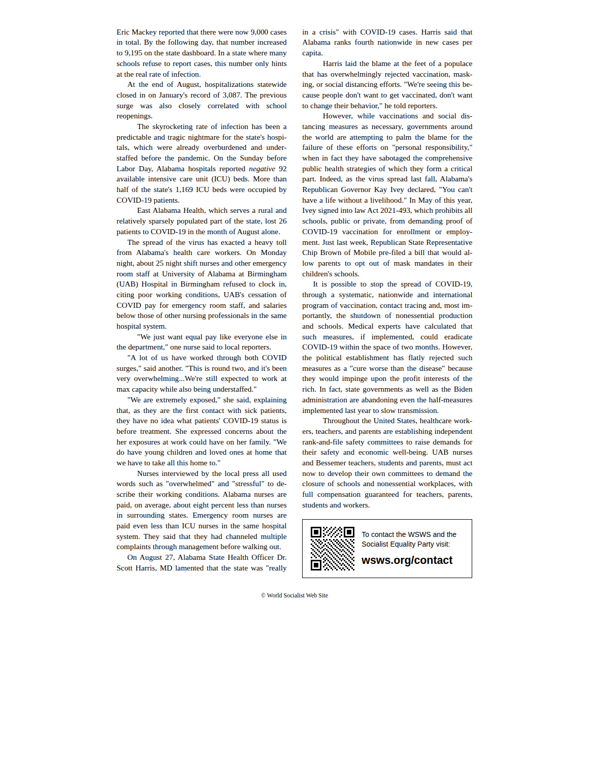Eric Mackey reported that there were now 9,000 cases in total. By the following day, that number increased to 9,195 on the state dashboard. In a state where many schools refuse to report cases, this number only hints at the real rate of infection.
At the end of August, hospitalizations statewide closed in on January's record of 3,087. The previous surge was also closely correlated with school reopenings.
The skyrocketing rate of infection has been a predictable and tragic nightmare for the state's hospitals, which were already overburdened and understaffed before the pandemic. On the Sunday before Labor Day, Alabama hospitals reported negative 92 available intensive care unit (ICU) beds. More than half of the state's 1,169 ICU beds were occupied by COVID-19 patients.
East Alabama Health, which serves a rural and relatively sparsely populated part of the state, lost 26 patients to COVID-19 in the month of August alone.
The spread of the virus has exacted a heavy toll from Alabama's health care workers. On Monday night, about 25 night shift nurses and other emergency room staff at University of Alabama at Birmingham (UAB) Hospital in Birmingham refused to clock in, citing poor working conditions, UAB's cessation of COVID pay for emergency room staff, and salaries below those of other nursing professionals in the same hospital system.
"We just want equal pay like everyone else in the department," one nurse said to local reporters.
"A lot of us have worked through both COVID surges," said another. "This is round two, and it's been very overwhelming...We're still expected to work at max capacity while also being understaffed."
"We are extremely exposed," she said, explaining that, as they are the first contact with sick patients, they have no idea what patients' COVID-19 status is before treatment. She expressed concerns about the her exposures at work could have on her family. "We do have young children and loved ones at home that we have to take all this home to."
Nurses interviewed by the local press all used words such as "overwhelmed" and "stressful" to describe their working conditions. Alabama nurses are paid, on average, about eight percent less than nurses in surrounding states. Emergency room nurses are paid even less than ICU nurses in the same hospital system. They said that they had channeled multiple complaints through management before walking out.
On August 27, Alabama State Health Officer Dr. Scott Harris, MD lamented that the state was "really in a crisis" with COVID-19 cases. Harris said that Alabama ranks fourth nationwide in new cases per capita.
Harris laid the blame at the feet of a populace that has overwhelmingly rejected vaccination, masking, or social distancing efforts. "We're seeing this because people don't want to get vaccinated, don't want to change their behavior," he told reporters.
However, while vaccinations and social distancing measures as necessary, governments around the world are attempting to palm the blame for the failure of these efforts on "personal responsibility," when in fact they have sabotaged the comprehensive public health strategies of which they form a critical part. Indeed, as the virus spread last fall, Alabama's Republican Governor Kay Ivey declared, "You can't have a life without a livelihood." In May of this year, Ivey signed into law Act 2021-493, which prohibits all schools, public or private, from demanding proof of COVID-19 vaccination for enrollment or employment. Just last week, Republican State Representative Chip Brown of Mobile pre-filed a bill that would allow parents to opt out of mask mandates in their children's schools.
It is possible to stop the spread of COVID-19, through a systematic, nationwide and international program of vaccination, contact tracing and, most importantly, the shutdown of nonessential production and schools. Medical experts have calculated that such measures, if implemented, could eradicate COVID-19 within the space of two months. However, the political establishment has flatly rejected such measures as a "cure worse than the disease" because they would impinge upon the profit interests of the rich. In fact, state governments as well as the Biden administration are abandoning even the half-measures implemented last year to slow transmission.
Throughout the United States, healthcare workers, teachers, and parents are establishing independent rank-and-file safety committees to raise demands for their safety and economic well-being. UAB nurses and Bessemer teachers, students and parents, must act now to develop their own committees to demand the closure of schools and nonessential workplaces, with full compensation guaranteed for teachers, parents, students and workers.
To contact the WSWS and the
Socialist Equality Party visit: wsws.org/contact
© World Socialist Web Site